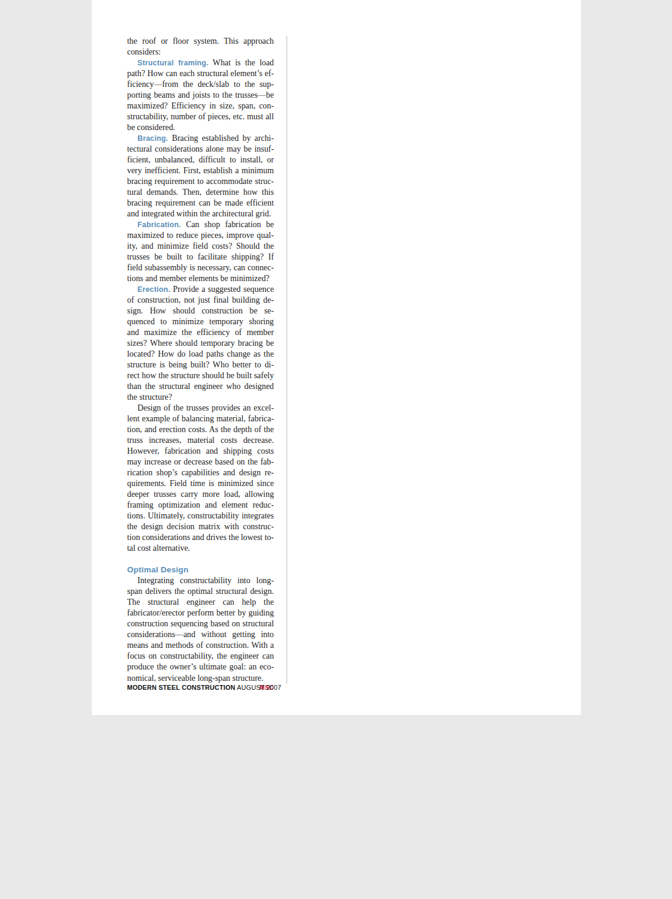the roof or floor system. This approach considers:
Structural framing. What is the load path? How can each structural element’s efficiency—from the deck/slab to the supporting beams and joists to the trusses—be maximized? Efficiency in size, span, constructability, number of pieces, etc. must all be considered.
Bracing. Bracing established by architectural considerations alone may be insufficient, unbalanced, difficult to install, or very inefficient. First, establish a minimum bracing requirement to accommodate structural demands. Then, determine how this bracing requirement can be made efficient and integrated within the architectural grid.
Fabrication. Can shop fabrication be maximized to reduce pieces, improve quality, and minimize field costs? Should the trusses be built to facilitate shipping? If field subassembly is necessary, can connections and member elements be minimized?
Erection. Provide a suggested sequence of construction, not just final building design. How should construction be sequenced to minimize temporary shoring and maximize the efficiency of member sizes? Where should temporary bracing be located? How do load paths change as the structure is being built? Who better to direct how the structure should be built safely than the structural engineer who designed the structure?
Design of the trusses provides an excellent example of balancing material, fabrication, and erection costs. As the depth of the truss increases, material costs decrease. However, fabrication and shipping costs may increase or decrease based on the fabrication shop’s capabilities and design requirements. Field time is minimized since deeper trusses carry more load, allowing framing optimization and element reductions. Ultimately, constructability integrates the design decision matrix with construction considerations and drives the lowest total cost alternative.
Optimal Design
Integrating constructability into long-span delivers the optimal structural design. The structural engineer can help the fabricator/erector perform better by guiding construction sequencing based on structural considerations—and without getting into means and methods of construction. With a focus on constructability, the engineer can produce the owner’s ultimate goal: an economical, serviceable long-span structure. MSC
MODERN STEEL CONSTRUCTION AUGUST 2007